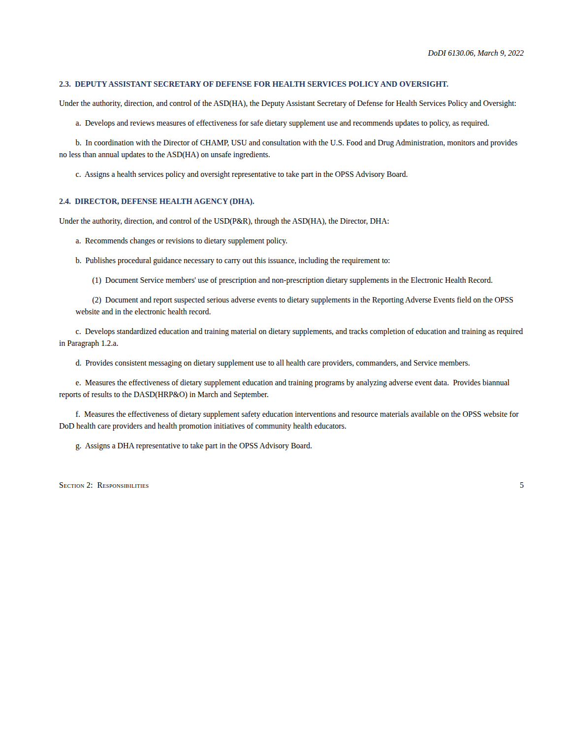DoDI 6130.06, March 9, 2022
2.3. Deputy Assistant Secretary of Defense for Health Services Policy and Oversight.
Under the authority, direction, and control of the ASD(HA), the Deputy Assistant Secretary of Defense for Health Services Policy and Oversight:
a. Develops and reviews measures of effectiveness for safe dietary supplement use and recommends updates to policy, as required.
b. In coordination with the Director of CHAMP, USU and consultation with the U.S. Food and Drug Administration, monitors and provides no less than annual updates to the ASD(HA) on unsafe ingredients.
c. Assigns a health services policy and oversight representative to take part in the OPSS Advisory Board.
2.4. Director, Defense Health Agency (DHA).
Under the authority, direction, and control of the USD(P&R), through the ASD(HA), the Director, DHA:
a. Recommends changes or revisions to dietary supplement policy.
b. Publishes procedural guidance necessary to carry out this issuance, including the requirement to:
(1) Document Service members' use of prescription and non-prescription dietary supplements in the Electronic Health Record.
(2) Document and report suspected serious adverse events to dietary supplements in the Reporting Adverse Events field on the OPSS website and in the electronic health record.
c. Develops standardized education and training material on dietary supplements, and tracks completion of education and training as required in Paragraph 1.2.a.
d. Provides consistent messaging on dietary supplement use to all health care providers, commanders, and Service members.
e. Measures the effectiveness of dietary supplement education and training programs by analyzing adverse event data. Provides biannual reports of results to the DASD(HRP&O) in March and September.
f. Measures the effectiveness of dietary supplement safety education interventions and resource materials available on the OPSS website for DoD health care providers and health promotion initiatives of community health educators.
g. Assigns a DHA representative to take part in the OPSS Advisory Board.
Section 2: Responsibilities 5